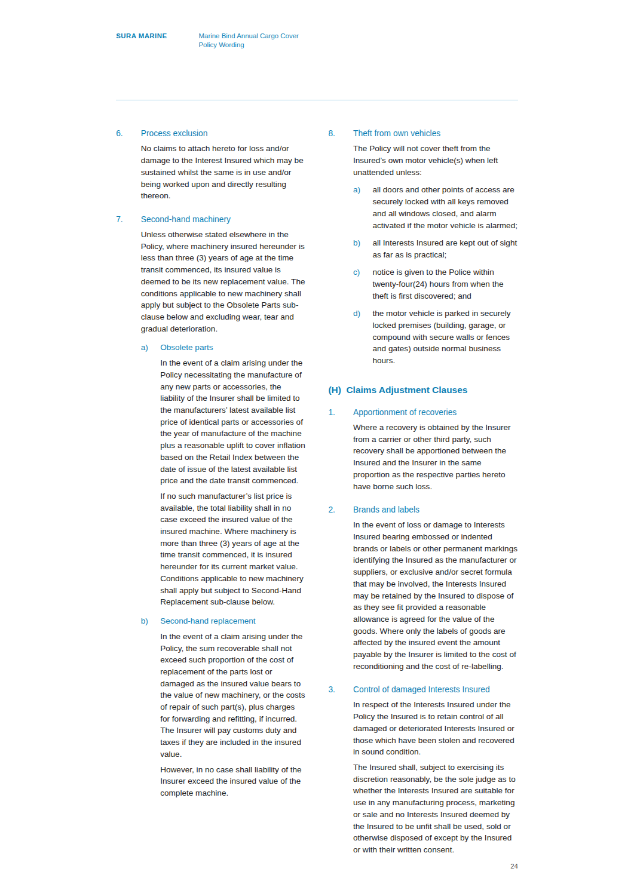SURA MARINE
Marine Bind Annual Cargo Cover
Policy Wording
6.
Process exclusion
No claims to attach hereto for loss and/or damage to the Interest Insured which may be sustained whilst the same is in use and/or being worked upon and directly resulting thereon.
7.
Second-hand machinery
Unless otherwise stated elsewhere in the Policy, where machinery insured hereunder is less than three (3) years of age at the time transit commenced, its insured value is deemed to be its new replacement value. The conditions applicable to new machinery shall apply but subject to the Obsolete Parts sub-clause below and excluding wear, tear and gradual deterioration.
a)
Obsolete parts
In the event of a claim arising under the Policy necessitating the manufacture of any new parts or accessories, the liability of the Insurer shall be limited to the manufacturers’ latest available list price of identical parts or accessories of the year of manufacture of the machine plus a reasonable uplift to cover inflation based on the Retail Index between the date of issue of the latest available list price and the date transit commenced.
If no such manufacturer’s list price is available, the total liability shall in no case exceed the insured value of the insured machine. Where machinery is more than three (3) years of age at the time transit commenced, it is insured hereunder for its current market value. Conditions applicable to new machinery shall apply but subject to Second-Hand Replacement sub-clause below.
b)
Second-hand replacement
In the event of a claim arising under the Policy, the sum recoverable shall not exceed such proportion of the cost of replacement of the parts lost or damaged as the insured value bears to the value of new machinery, or the costs of repair of such part(s), plus charges for forwarding and refitting, if incurred. The Insurer will pay customs duty and taxes if they are included in the insured value.
However, in no case shall liability of the Insurer exceed the insured value of the complete machine.
8.
Theft from own vehicles
The Policy will not cover theft from the Insured’s own motor vehicle(s) when left unattended unless:
a) all doors and other points of access are securely locked with all keys removed and all windows closed, and alarm activated if the motor vehicle is alarmed;
b) all Interests Insured are kept out of sight as far as is practical;
c) notice is given to the Police within twenty-four(24) hours from when the theft is first discovered; and
d) the motor vehicle is parked in securely locked premises (building, garage, or compound with secure walls or fences and gates) outside normal business hours.
(H) Claims Adjustment Clauses
1.
Apportionment of recoveries
Where a recovery is obtained by the Insurer from a carrier or other third party, such recovery shall be apportioned between the Insured and the Insurer in the same proportion as the respective parties hereto have borne such loss.
2.
Brands and labels
In the event of loss or damage to Interests Insured bearing embossed or indented brands or labels or other permanent markings identifying the Insured as the manufacturer or suppliers, or exclusive and/or secret formula that may be involved, the Interests Insured may be retained by the Insured to dispose of as they see fit provided a reasonable allowance is agreed for the value of the goods. Where only the labels of goods are affected by the insured event the amount payable by the Insurer is limited to the cost of reconditioning and the cost of re-labelling.
3.
Control of damaged Interests Insured
In respect of the Interests Insured under the Policy the Insured is to retain control of all damaged or deteriorated Interests Insured or those which have been stolen and recovered in sound condition.
The Insured shall, subject to exercising its discretion reasonably, be the sole judge as to whether the Interests Insured are suitable for use in any manufacturing process, marketing or sale and no Interests Insured deemed by the Insured to be unfit shall be used, sold or otherwise disposed of except by the Insured or with their written consent.
24